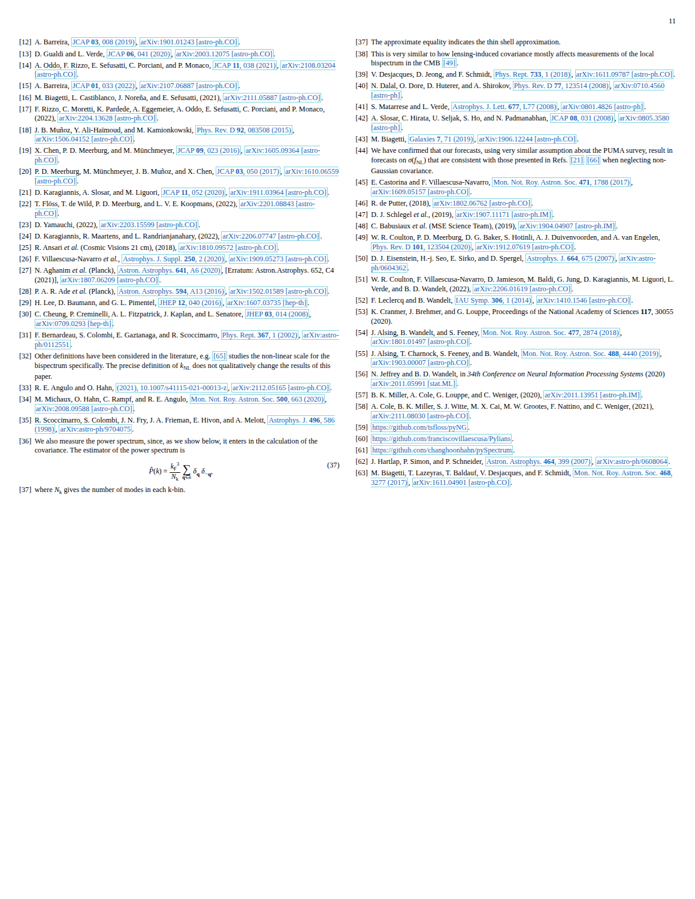11
[12] A. Barreira, JCAP 03, 008 (2019), arXiv:1901.01243 [astro-ph.CO].
[13] D. Gualdi and L. Verde, JCAP 06, 041 (2020), arXiv:2003.12075 [astro-ph.CO].
[14] A. Oddo, F. Rizzo, E. Sefusatti, C. Porciani, and P. Monaco, JCAP 11, 038 (2021), arXiv:2108.03204 [astro-ph.CO].
[15] A. Barreira, JCAP 01, 033 (2022), arXiv:2107.06887 [astro-ph.CO].
[16] M. Biagetti, L. Castiblanco, J. Noreña, and E. Sefusatti, (2021), arXiv:2111.05887 [astro-ph.CO].
[17] F. Rizzo, C. Moretti, K. Pardede, A. Eggemeier, A. Oddo, E. Sefusatti, C. Porciani, and P. Monaco, (2022), arXiv:2204.13628 [astro-ph.CO].
[18] J. B. Muñoz, Y. Ali-Haïmoud, and M. Kamionkowski, Phys. Rev. D 92, 083508 (2015), arXiv:1506.04152 [astro-ph.CO].
[19] X. Chen, P. D. Meerburg, and M. Münchmeyer, JCAP 09, 023 (2016), arXiv:1605.09364 [astro-ph.CO].
[20] P. D. Meerburg, M. Münchmeyer, J. B. Muñoz, and X. Chen, JCAP 03, 050 (2017), arXiv:1610.06559 [astro-ph.CO].
[21] D. Karagiannis, A. Slosar, and M. Liguori, JCAP 11, 052 (2020), arXiv:1911.03964 [astro-ph.CO].
[22] T. Flöss, T. de Wild, P. D. Meerburg, and L. V. E. Koopmans, (2022), arXiv:2201.08843 [astro-ph.CO].
[23] D. Yamauchi, (2022), arXiv:2203.15599 [astro-ph.CO].
[24] D. Karagiannis, R. Maartens, and L. Randrianjanahary, (2022), arXiv:2206.07747 [astro-ph.CO].
[25] R. Ansari et al. (Cosmic Visions 21 cm), (2018), arXiv:1810.09572 [astro-ph.CO].
[26] F. Villaescusa-Navarro et al., Astrophys. J. Suppl. 250, 2 (2020), arXiv:1909.05273 [astro-ph.CO].
[27] N. Aghanim et al. (Planck), Astron. Astrophys. 641, A6 (2020), [Erratum: Astron.Astrophys. 652, C4 (2021)], arXiv:1807.06209 [astro-ph.CO].
[28] P. A. R. Ade et al. (Planck), Astron. Astrophys. 594, A13 (2016), arXiv:1502.01589 [astro-ph.CO].
[29] H. Lee, D. Baumann, and G. L. Pimentel, JHEP 12, 040 (2016), arXiv:1607.03735 [hep-th].
[30] C. Cheung, P. Creminelli, A. L. Fitzpatrick, J. Kaplan, and L. Senatore, JHEP 03, 014 (2008), arXiv:0709.0293 [hep-th].
[31] F. Bernardeau, S. Colombi, E. Gaztanaga, and R. Scoccimarro, Phys. Rept. 367, 1 (2002), arXiv:astro-ph/0112551.
[32] Other definitions have been considered in the literature, e.g. [65] studies the non-linear scale for the bispectrum specifically. The precise definition of kNL does not qualitatively change the results of this paper.
[33] R. E. Angulo and O. Hahn, (2021), 10.1007/s41115-021-00013-z, arXiv:2112.05165 [astro-ph.CO].
[34] M. Michaux, O. Hahn, C. Rampf, and R. E. Angulo, Mon. Not. Roy. Astron. Soc. 500, 663 (2020), arXiv:2008.09588 [astro-ph.CO].
[35] R. Scoccimarro, S. Colombi, J. N. Fry, J. A. Frieman, E. Hivon, and A. Melott, Astrophys. J. 496, 586 (1998), arXiv:astro-ph/9704075.
[36] We also measure the power spectrum, since, as we show below, it enters in the calculation of the covariance. The estimator of the power spectrum is
(37) P̂(k) ≡ kF3 Nk ∑q∈k δq δ−q,
[37] where Nk gives the number of modes in each k-bin.
[37] The approximate equality indicates the thin shell approximation.
[38] This is very similar to how lensing-induced covariance mostly affects measurements of the local bispectrum in the CMB [49].
[39] V. Desjacques, D. Jeong, and F. Schmidt, Phys. Rept. 733, 1 (2018), arXiv:1611.09787 [astro-ph.CO].
[40] N. Dalal, O. Dore, D. Huterer, and A. Shirokov, Phys. Rev. D 77, 123514 (2008), arXiv:0710.4560 [astro-ph].
[41] S. Matarrese and L. Verde, Astrophys. J. Lett. 677, L77 (2008), arXiv:0801.4826 [astro-ph].
[42] A. Slosar, C. Hirata, U. Seljak, S. Ho, and N. Padmanabhan, JCAP 08, 031 (2008), arXiv:0805.3580 [astro-ph].
[43] M. Biagetti, Galaxies 7, 71 (2019), arXiv:1906.12244 [astro-ph.CO].
[44] We have confirmed that our forecasts, using very similar assumption about the PUMA survey, result in forecasts on σ(fNL) that are consistent with those presented in Refs. [21] [66] when neglecting non-Gaussian covariance.
[45] E. Castorina and F. Villaescusa-Navarro, Mon. Not. Roy. Astron. Soc. 471, 1788 (2017), arXiv:1609.05157 [astro-ph.CO].
[46] R. de Putter, (2018), arXiv:1802.06762 [astro-ph.CO].
[47] D. J. Schlegel et al., (2019), arXiv:1907.11171 [astro-ph.IM].
[48] C. Babusiaux et al. (MSE Science Team), (2019), arXiv:1904.04907 [astro-ph.IM].
[49] W. R. Coulton, P. D. Meerburg, D. G. Baker, S. Hotinli, A. J. Duivenvoorden, and A. van Engelen, Phys. Rev. D 101, 123504 (2020), arXiv:1912.07619 [astro-ph.CO].
[50] D. J. Eisenstein, H.-j. Seo, E. Sirko, and D. Spergel, Astrophys. J. 664, 675 (2007), arXiv:astro-ph/0604362.
[51] W. R. Coulton, F. Villaescusa-Navarro, D. Jamieson, M. Baldi, G. Jung, D. Karagiannis, M. Liguori, L. Verde, and B. D. Wandelt, (2022), arXiv:2206.01619 [astro-ph.CO].
[52] F. Leclercq and B. Wandelt, IAU Symp. 306, 1 (2014), arXiv:1410.1546 [astro-ph.CO].
[53] K. Cranmer, J. Brehmer, and G. Louppe, Proceedings of the National Academy of Sciences 117, 30055 (2020).
[54] J. Alsing, B. Wandelt, and S. Feeney, Mon. Not. Roy. Astron. Soc. 477, 2874 (2018), arXiv:1801.01497 [astro-ph.CO].
[55] J. Alsing, T. Charnock, S. Feeney, and B. Wandelt, Mon. Not. Roy. Astron. Soc. 488, 4440 (2019), arXiv:1903.00007 [astro-ph.CO].
[56] N. Jeffrey and B. D. Wandelt, in 34th Conference on Neural Information Processing Systems (2020) arXiv:2011.05991 [stat.ML].
[57] B. K. Miller, A. Cole, G. Louppe, and C. Weniger, (2020), arXiv:2011.13951 [astro-ph.IM].
[58] A. Cole, B. K. Miller, S. J. Witte, M. X. Cai, M. W. Grootes, F. Nattino, and C. Weniger, (2021), arXiv:2111.08030 [astro-ph.CO].
[59] https://github.com/tsfloss/pyNG.
[60] https://github.com/franciscovillaescusa/Pylians.
[61] https://github.com/changhoonhahn/pySpectrum.
[62] J. Hartlap, P. Simon, and P. Schneider, Astron. Astrophys. 464, 399 (2007), arXiv:astro-ph/0608064.
[63] M. Biagetti, T. Lazeyras, T. Baldauf, V. Desjacques, and F. Schmidt, Mon. Not. Roy. Astron. Soc. 468, 3277 (2017), arXiv:1611.04901 [astro-ph.CO].